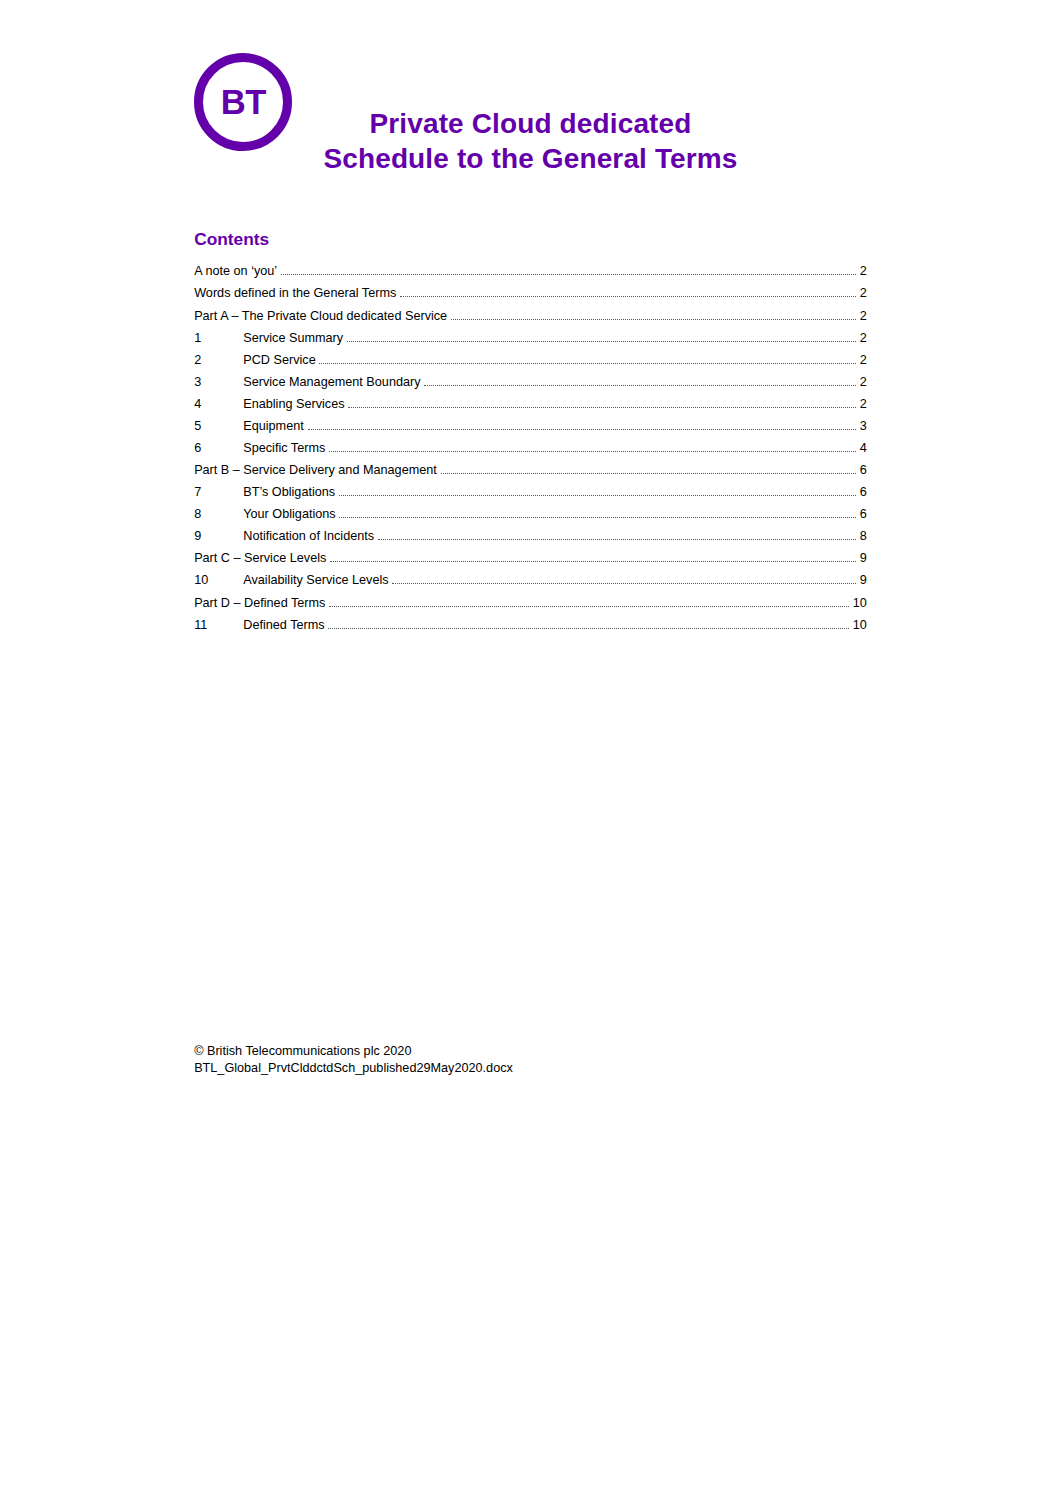BT
Private Cloud dedicatedSchedule to the General Terms
Contents
A note on ‘you’ 2
Words defined in the General Terms 2
Part A – The Private Cloud dedicated Service 2
1 Service Summary 2
2 PCD Service 2
3 Service Management Boundary 2
4 Enabling Services 2
5 Equipment 3
6 Specific Terms 4
Part B – Service Delivery and Management 6
7 BT’s Obligations 6
8 Your Obligations 6
9 Notification of Incidents 8
Part C – Service Levels 9
10 Availability Service Levels 9
Part D – Defined Terms 10
11 Defined Terms 10
© British Telecommunications plc 2020
BTL_Global_PrvtClddctdSch_published29May2020.docx